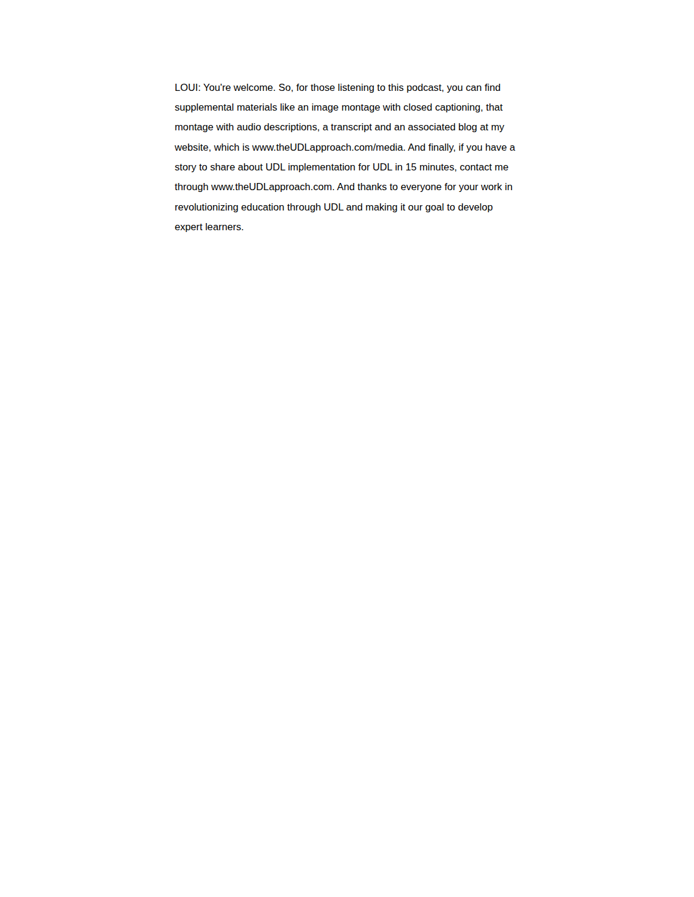LOUI: You're welcome. So, for those listening to this podcast, you can find supplemental materials like an image montage with closed captioning, that montage with audio descriptions, a transcript and an associated blog at my website, which is www.theUDLapproach.com/media. And finally, if you have a story to share about UDL implementation for UDL in 15 minutes, contact me through www.theUDLapproach.com. And thanks to everyone for your work in revolutionizing education through UDL and making it our goal to develop expert learners.